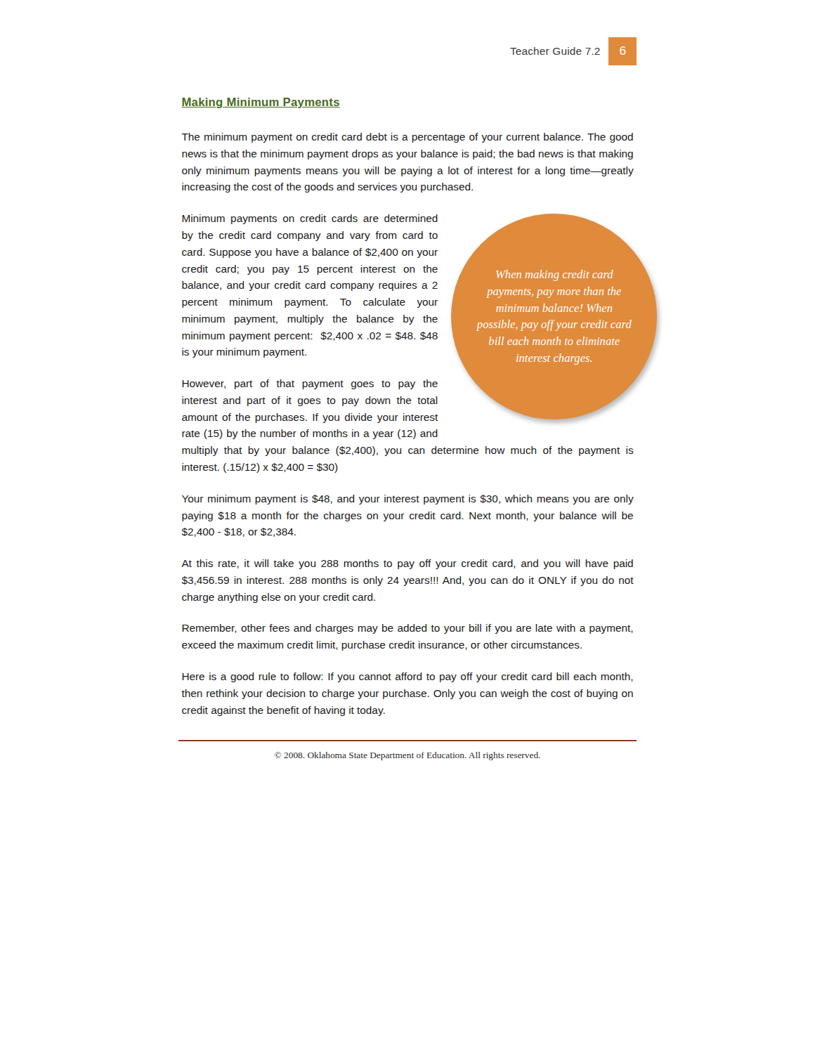Teacher Guide 7.2
6
Making Minimum Payments
The minimum payment on credit card debt is a percentage of your current balance. The good news is that the minimum payment drops as your balance is paid; the bad news is that making only minimum payments means you will be paying a lot of interest for a long time—greatly increasing the cost of the goods and services you purchased.
When making credit card payments, pay more than the minimum balance! When possible, pay off your credit card bill each month to eliminate interest charges.
Minimum payments on credit cards are determined by the credit card company and vary from card to card. Suppose you have a balance of $2,400 on your credit card; you pay 15 percent interest on the balance, and your credit card company requires a 2 percent minimum payment. To calculate your minimum payment, multiply the balance by the minimum payment percent: $2,400 x .02 = $48. $48 is your minimum payment.
However, part of that payment goes to pay the interest and part of it goes to pay down the total amount of the purchases. If you divide your interest rate (15) by the number of months in a year (12) and multiply that by your balance ($2,400), you can determine how much of the payment is interest. (.15/12) x $2,400 = $30)
Your minimum payment is $48, and your interest payment is $30, which means you are only paying $18 a month for the charges on your credit card. Next month, your balance will be $2,400 - $18, or $2,384.
At this rate, it will take you 288 months to pay off your credit card, and you will have paid $3,456.59 in interest. 288 months is only 24 years!!! And, you can do it ONLY if you do not charge anything else on your credit card.
Remember, other fees and charges may be added to your bill if you are late with a payment, exceed the maximum credit limit, purchase credit insurance, or other circumstances.
Here is a good rule to follow: If you cannot afford to pay off your credit card bill each month, then rethink your decision to charge your purchase. Only you can weigh the cost of buying on credit against the benefit of having it today.
© 2008. Oklahoma State Department of Education. All rights reserved.